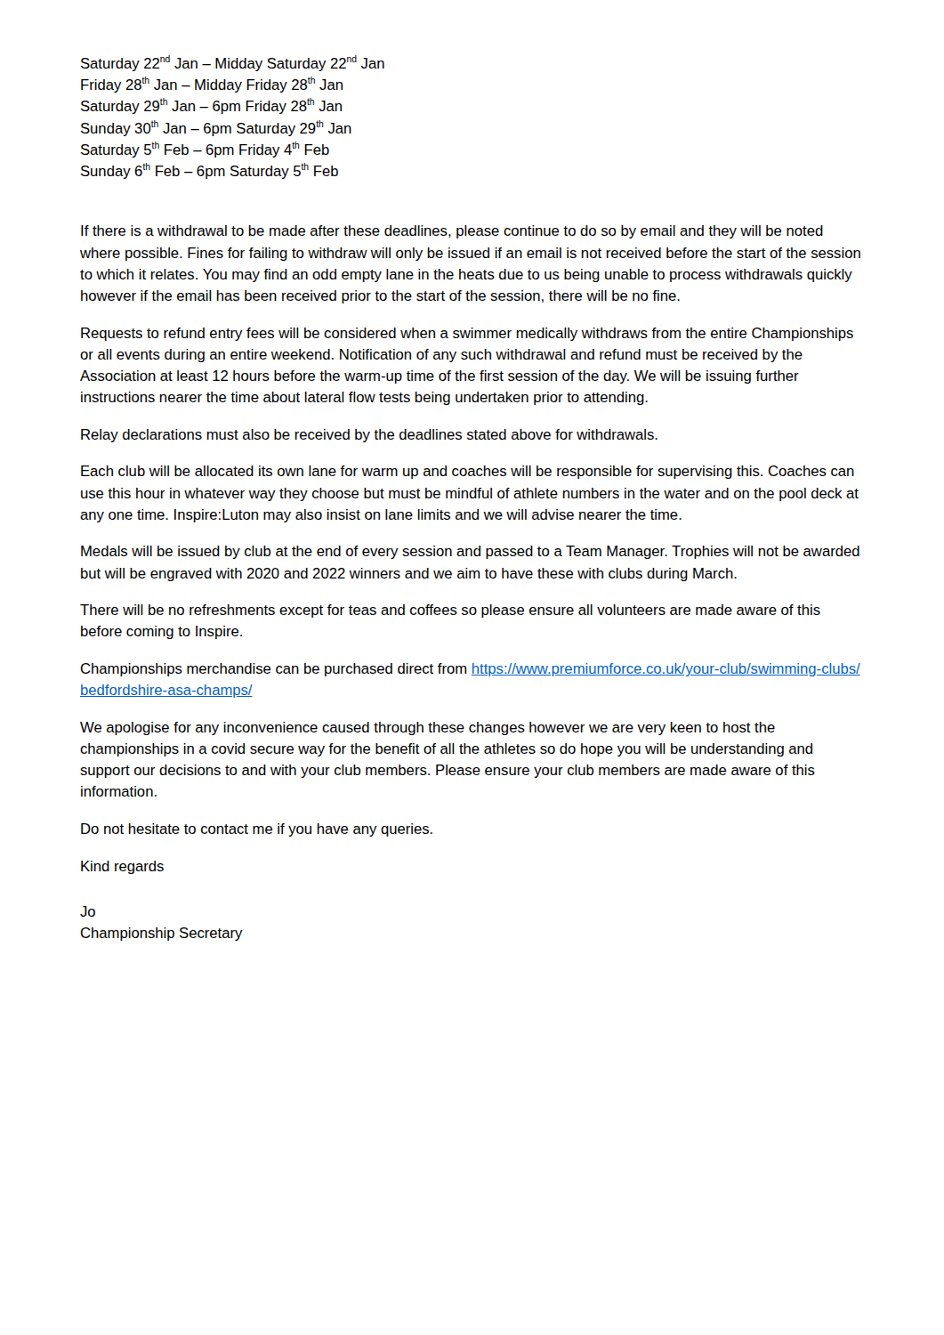Saturday 22nd Jan – Midday Saturday 22nd Jan
Friday 28th Jan – Midday Friday 28th Jan
Saturday 29th Jan – 6pm Friday 28th Jan
Sunday 30th Jan – 6pm Saturday 29th Jan
Saturday 5th Feb – 6pm Friday 4th Feb
Sunday 6th Feb – 6pm Saturday 5th Feb
If there is a withdrawal to be made after these deadlines, please continue to do so by email and they will be noted where possible. Fines for failing to withdraw will only be issued if an email is not received before the start of the session to which it relates. You may find an odd empty lane in the heats due to us being unable to process withdrawals quickly however if the email has been received prior to the start of the session, there will be no fine.
Requests to refund entry fees will be considered when a swimmer medically withdraws from the entire Championships or all events during an entire weekend. Notification of any such withdrawal and refund must be received by the Association at least 12 hours before the warm-up time of the first session of the day. We will be issuing further instructions nearer the time about lateral flow tests being undertaken prior to attending.
Relay declarations must also be received by the deadlines stated above for withdrawals.
Each club will be allocated its own lane for warm up and coaches will be responsible for supervising this. Coaches can use this hour in whatever way they choose but must be mindful of athlete numbers in the water and on the pool deck at any one time. Inspire:Luton may also insist on lane limits and we will advise nearer the time.
Medals will be issued by club at the end of every session and passed to a Team Manager. Trophies will not be awarded but will be engraved with 2020 and 2022 winners and we aim to have these with clubs during March.
There will be no refreshments except for teas and coffees so please ensure all volunteers are made aware of this before coming to Inspire.
Championships merchandise can be purchased direct from https://www.premiumforce.co.uk/your-club/swimming-clubs/bedfordshire-asa-champs/
We apologise for any inconvenience caused through these changes however we are very keen to host the championships in a covid secure way for the benefit of all the athletes so do hope you will be understanding and support our decisions to and with your club members. Please ensure your club members are made aware of this information.
Do not hesitate to contact me if you have any queries.
Kind regards
Jo
Championship Secretary